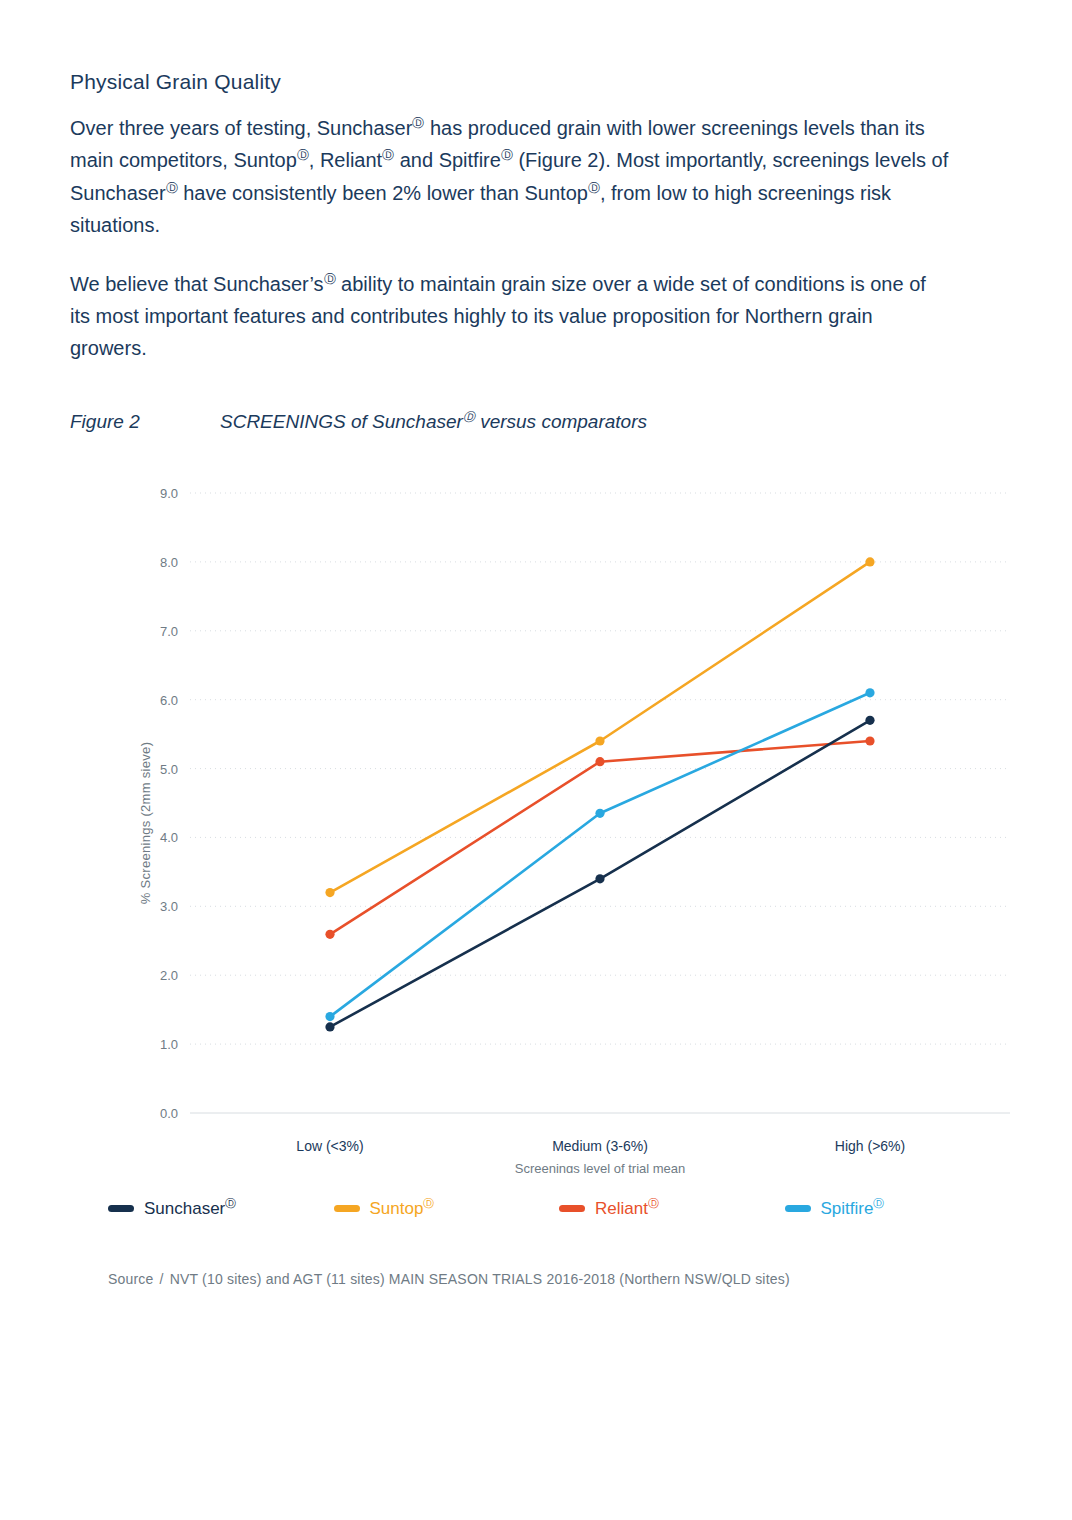Physical Grain Quality
Over three years of testing, SunchaserⒹ has produced grain with lower screenings levels than its main competitors, SuntopⒹ, ReliantⒹ and SpitfireⒹ (Figure 2). Most importantly, screenings levels of SunchaserⒹ have consistently been 2% lower than SuntopⒹ, from low to high screenings risk situations.
We believe that Sunchaser’sⒹ ability to maintain grain size over a wide set of conditions is one of its most important features and contributes highly to its value proposition for Northern grain growers.
Figure 2 SCREENINGS of SunchaserⒹ versus comparators
% Screenings (2mm sieve)
9.0 8.0 7.0 6.0 5.0 4.0 3.0 2.0 1.0 0.0 Low (<3%) Medium (3-6%) High (>6%) Screenings level of trial mean
SunchaserⒹ
SuntopⒹ
ReliantⒹ
SpitfireⒹ
Source/NVT (10 sites) and AGT (11 sites) MAIN SEASON TRIALS 2016-2018 (Northern NSW/QLD sites)